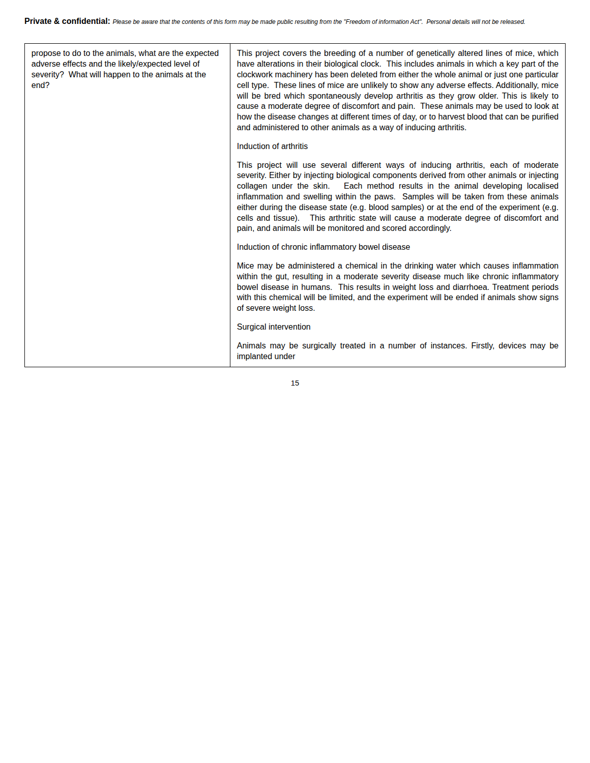Private & confidential: Please be aware that the contents of this form may be made public resulting from the "Freedom of information Act". Personal details will not be released.
| propose to do to the animals, what are the expected adverse effects and the likely/expected level of severity? What will happen to the animals at the end? | This project covers the breeding of a number of genetically altered lines of mice, which have alterations in their biological clock. This includes animals in which a key part of the clockwork machinery has been deleted from either the whole animal or just one particular cell type. These lines of mice are unlikely to show any adverse effects. Additionally, mice will be bred which spontaneously develop arthritis as they grow older. This is likely to cause a moderate degree of discomfort and pain. These animals may be used to look at how the disease changes at different times of day, or to harvest blood that can be purified and administered to other animals as a way of inducing arthritis. Induction of arthritis This project will use several different ways of inducing arthritis, each of moderate severity. Either by injecting biological components derived from other animals or injecting collagen under the skin. Each method results in the animal developing localised inflammation and swelling within the paws. Samples will be taken from these animals either during the disease state (e.g. blood samples) or at the end of the experiment (e.g. cells and tissue). This arthritic state will cause a moderate degree of discomfort and pain, and animals will be monitored and scored accordingly. Induction of chronic inflammatory bowel disease Mice may be administered a chemical in the drinking water which causes inflammation within the gut, resulting in a moderate severity disease much like chronic inflammatory bowel disease in humans. This results in weight loss and diarrhoea. Treatment periods with this chemical will be limited, and the experiment will be ended if animals show signs of severe weight loss. Surgical intervention Animals may be surgically treated in a number of instances. Firstly, devices may be implanted under |
15